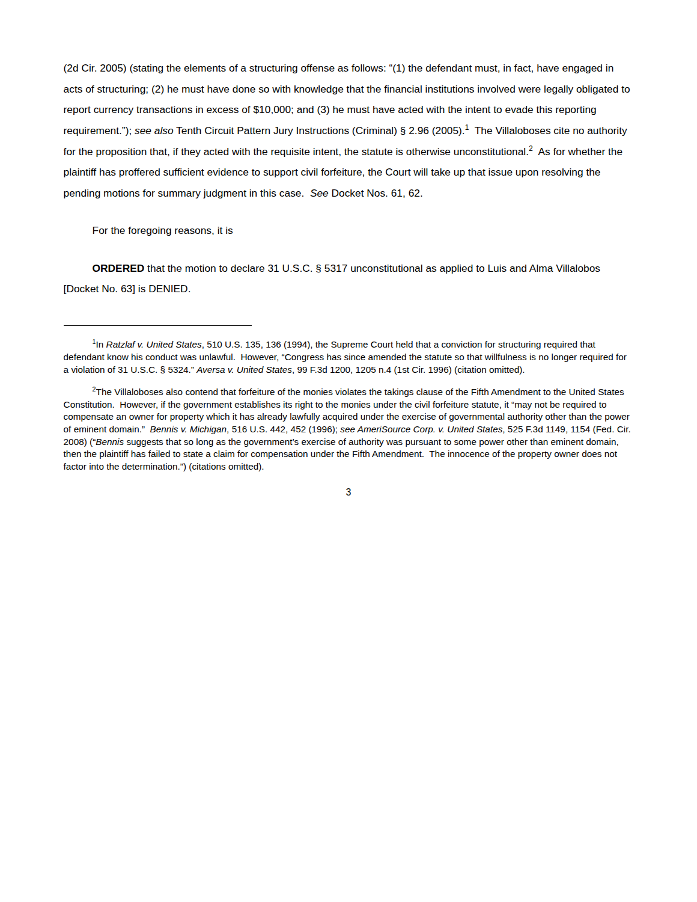(2d Cir. 2005) (stating the elements of a structuring offense as follows: “(1) the defendant must, in fact, have engaged in acts of structuring; (2) he must have done so with knowledge that the financial institutions involved were legally obligated to report currency transactions in excess of $10,000; and (3) he must have acted with the intent to evade this reporting requirement.”); see also Tenth Circuit Pattern Jury Instructions (Criminal) § 2.96 (2005).1 The Villaloboses cite no authority for the proposition that, if they acted with the requisite intent, the statute is otherwise unconstitutional.2 As for whether the plaintiff has proffered sufficient evidence to support civil forfeiture, the Court will take up that issue upon resolving the pending motions for summary judgment in this case. See Docket Nos. 61, 62.
For the foregoing reasons, it is
ORDERED that the motion to declare 31 U.S.C. § 5317 unconstitutional as applied to Luis and Alma Villalobos [Docket No. 63] is DENIED.
1In Ratzlaf v. United States, 510 U.S. 135, 136 (1994), the Supreme Court held that a conviction for structuring required that defendant know his conduct was unlawful. However, “Congress has since amended the statute so that willfulness is no longer required for a violation of 31 U.S.C. § 5324.” Aversa v. United States, 99 F.3d 1200, 1205 n.4 (1st Cir. 1996) (citation omitted).
2The Villaloboses also contend that forfeiture of the monies violates the takings clause of the Fifth Amendment to the United States Constitution. However, if the government establishes its right to the monies under the civil forfeiture statute, it “may not be required to compensate an owner for property which it has already lawfully acquired under the exercise of governmental authority other than the power of eminent domain.” Bennis v. Michigan, 516 U.S. 442, 452 (1996); see AmeriSource Corp. v. United States, 525 F.3d 1149, 1154 (Fed. Cir. 2008) (“Bennis suggests that so long as the government’s exercise of authority was pursuant to some power other than eminent domain, then the plaintiff has failed to state a claim for compensation under the Fifth Amendment. The innocence of the property owner does not factor into the determination.”) (citations omitted).
3